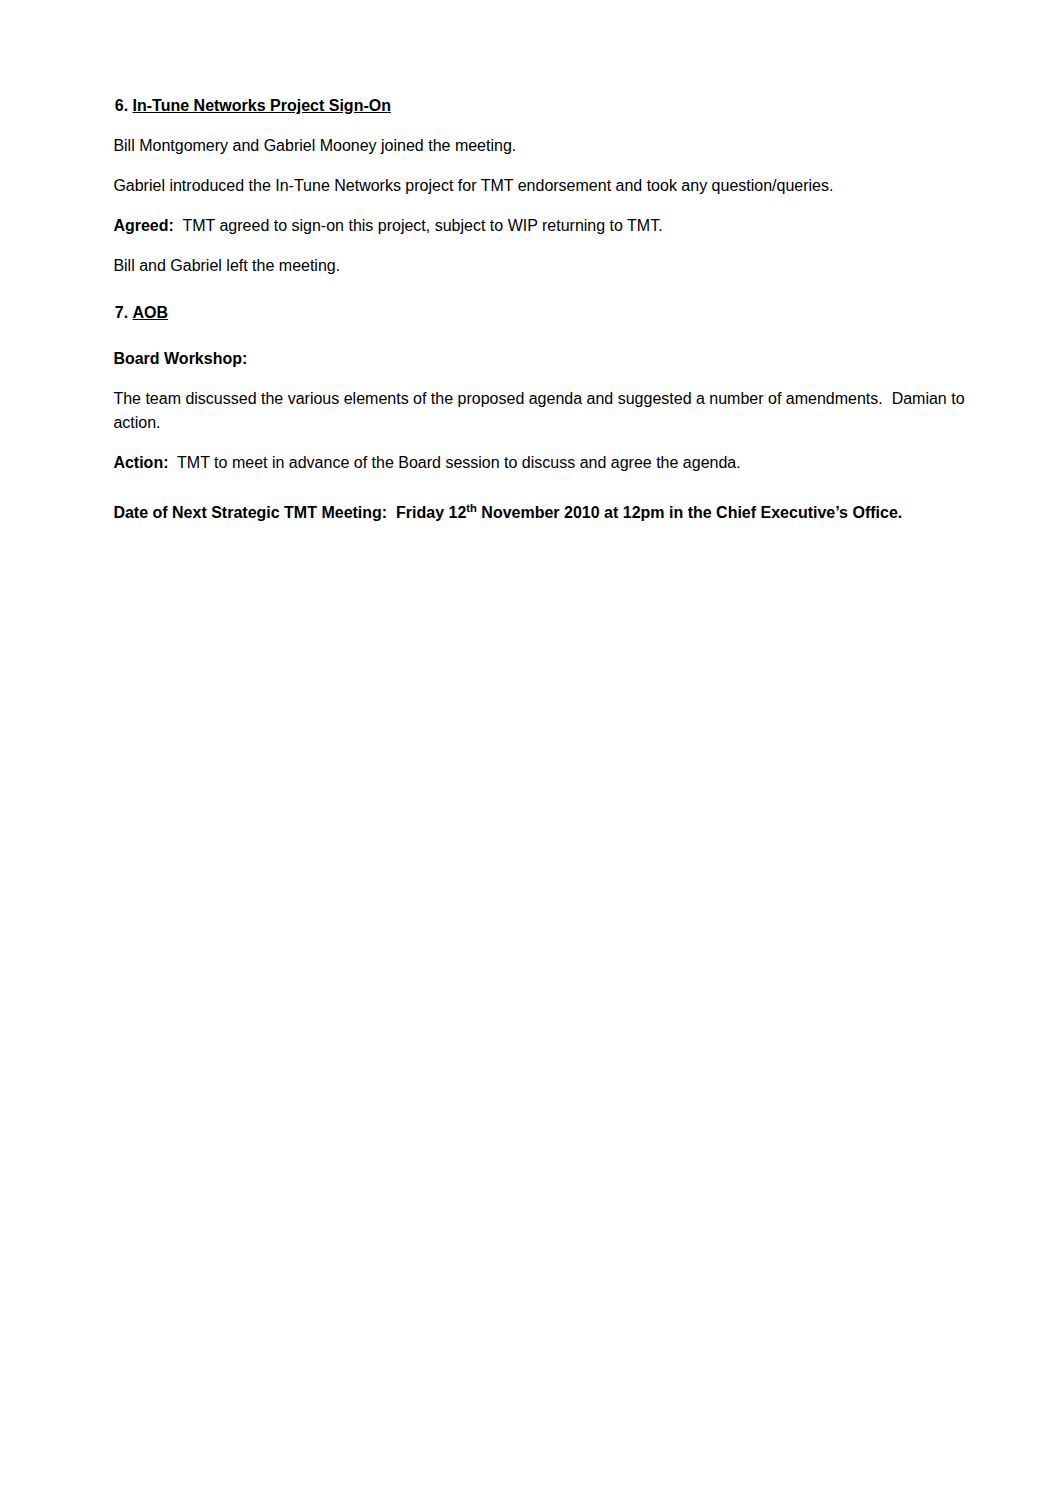In-Tune Networks Project Sign-On
Bill Montgomery and Gabriel Mooney joined the meeting.
Gabriel introduced the In-Tune Networks project for TMT endorsement and took any question/queries.
Agreed: TMT agreed to sign-on this project, subject to WIP returning to TMT.
Bill and Gabriel left the meeting.
AOB
Board Workshop:
The team discussed the various elements of the proposed agenda and suggested a number of amendments. Damian to action.
Action: TMT to meet in advance of the Board session to discuss and agree the agenda.
Date of Next Strategic TMT Meeting: Friday 12th November 2010 at 12pm in the Chief Executive’s Office.